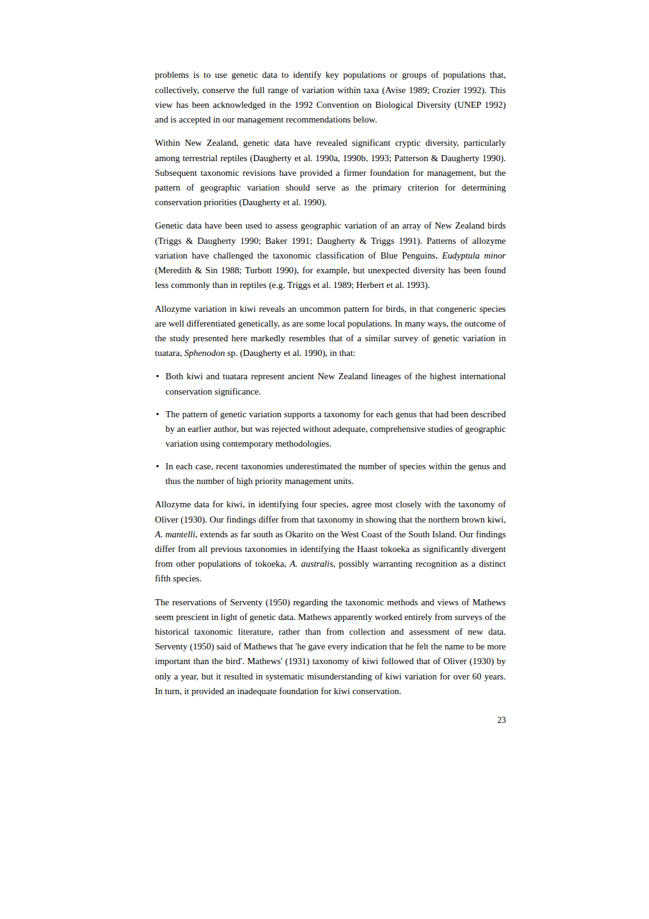problems is to use genetic data to identify key populations or groups of populations that, collectively, conserve the full range of variation within taxa (Avise 1989; Crozier 1992). This view has been acknowledged in the 1992 Convention on Biological Diversity (UNEP 1992) and is accepted in our management recommendations below.
Within New Zealand, genetic data have revealed significant cryptic diversity, particularly among terrestrial reptiles (Daugherty et al. 1990a, 1990b, 1993; Patterson & Daugherty 1990). Subsequent taxonomic revisions have provided a firmer foundation for management, but the pattern of geographic variation should serve as the primary criterion for determining conservation priorities (Daugherty et al. 1990).
Genetic data have been used to assess geographic variation of an array of New Zealand birds (Triggs & Daugherty 1990; Baker 1991; Daugherty & Triggs 1991). Patterns of allozyme variation have challenged the taxonomic classification of Blue Penguins, Eudyptula minor (Meredith & Sin 1988; Turbott 1990), for example, but unexpected diversity has been found less commonly than in reptiles (e.g. Triggs et al. 1989; Herbert et al. 1993).
Allozyme variation in kiwi reveals an uncommon pattern for birds, in that congeneric species are well differentiated genetically, as are some local populations. In many ways, the outcome of the study presented here markedly resembles that of a similar survey of genetic variation in tuatara, Sphenodon sp. (Daugherty et al. 1990), in that:
Both kiwi and tuatara represent ancient New Zealand lineages of the highest international conservation significance.
The pattern of genetic variation supports a taxonomy for each genus that had been described by an earlier author, but was rejected without adequate, comprehensive studies of geographic variation using contemporary methodologies.
In each case, recent taxonomies underestimated the number of species within the genus and thus the number of high priority management units.
Allozyme data for kiwi, in identifying four species, agree most closely with the taxonomy of Oliver (1930). Our findings differ from that taxonomy in showing that the northern brown kiwi, A. mantelli, extends as far south as Okarito on the West Coast of the South Island. Our findings differ from all previous taxonomies in identifying the Haast tokoeka as significantly divergent from other populations of tokoeka, A. australis, possibly warranting recognition as a distinct fifth species.
The reservations of Serventy (1950) regarding the taxonomic methods and views of Mathews seem prescient in light of genetic data. Mathews apparently worked entirely from surveys of the historical taxonomic literature, rather than from collection and assessment of new data. Serventy (1950) said of Mathews that 'he gave every indication that he felt the name to be more important than the bird'. Mathews' (1931) taxonomy of kiwi followed that of Oliver (1930) by only a year, but it resulted in systematic misunderstanding of kiwi variation for over 60 years. In turn, it provided an inadequate foundation for kiwi conservation.
23